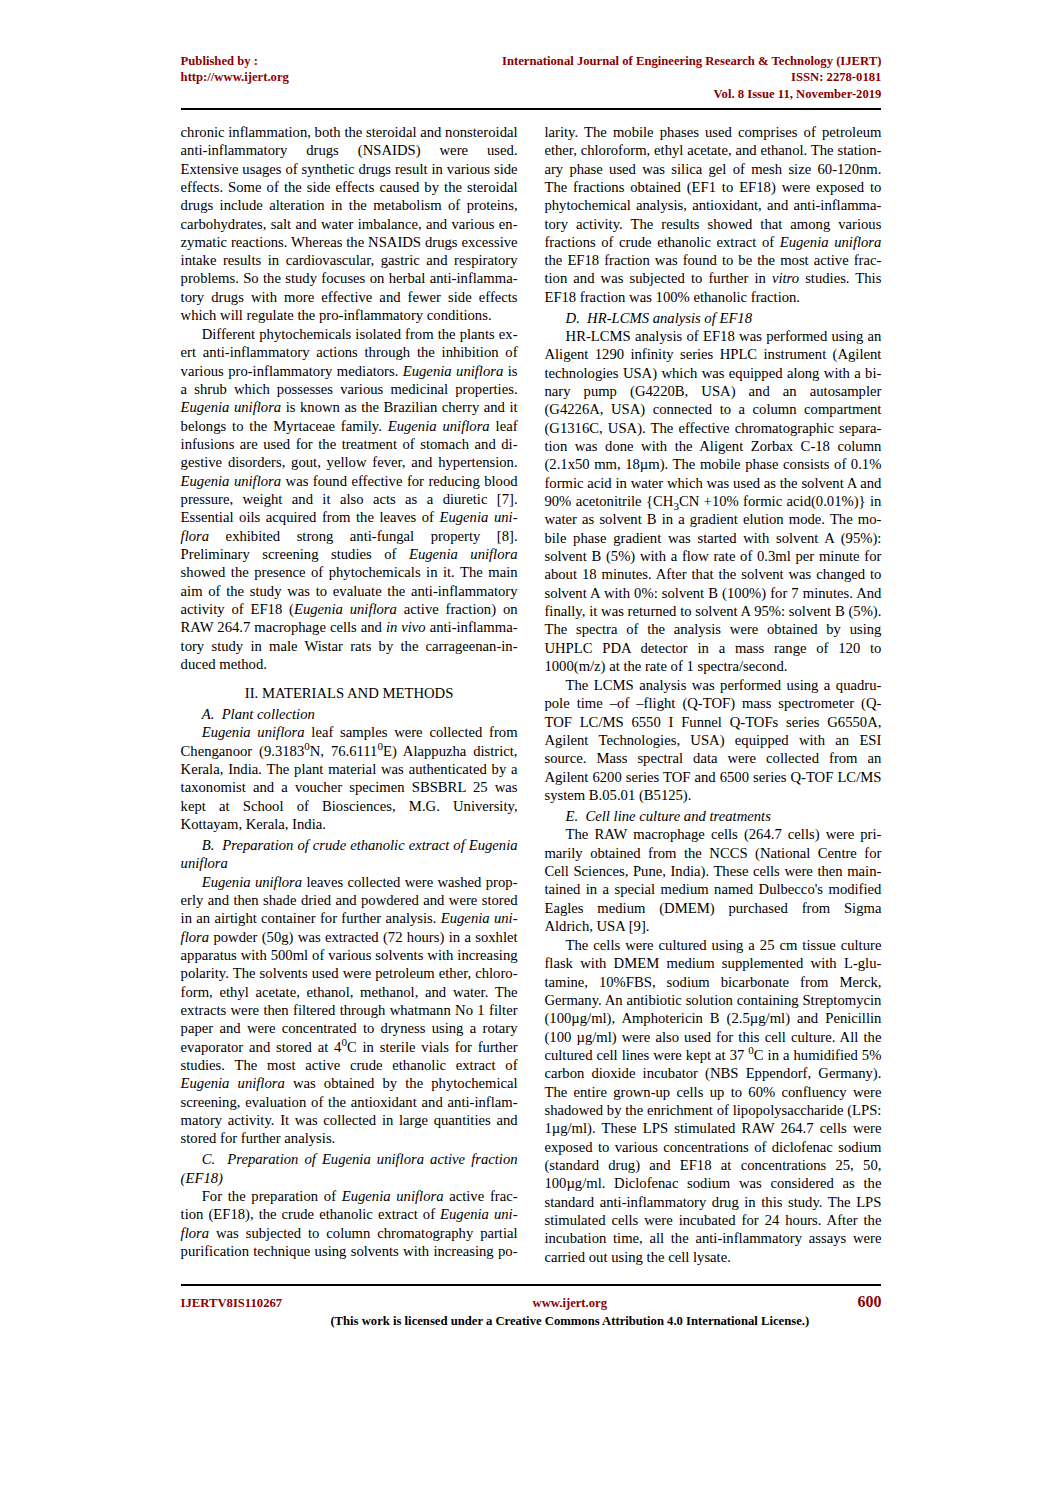Published by :
http://www.ijert.org
International Journal of Engineering Research & Technology (IJERT)
ISSN: 2278-0181
Vol. 8 Issue 11, November-2019
chronic inflammation, both the steroidal and nonsteroidal anti-inflammatory drugs (NSAIDS) were used. Extensive usages of synthetic drugs result in various side effects. Some of the side effects caused by the steroidal drugs include alteration in the metabolism of proteins, carbohydrates, salt and water imbalance, and various enzymatic reactions. Whereas the NSAIDS drugs excessive intake results in cardiovascular, gastric and respiratory problems. So the study focuses on herbal anti-inflammatory drugs with more effective and fewer side effects which will regulate the pro-inflammatory conditions.
Different phytochemicals isolated from the plants exert anti-inflammatory actions through the inhibition of various pro-inflammatory mediators. Eugenia uniflora is a shrub which possesses various medicinal properties. Eugenia uniflora is known as the Brazilian cherry and it belongs to the Myrtaceae family. Eugenia uniflora leaf infusions are used for the treatment of stomach and digestive disorders, gout, yellow fever, and hypertension. Eugenia uniflora was found effective for reducing blood pressure, weight and it also acts as a diuretic [7]. Essential oils acquired from the leaves of Eugenia uniflora exhibited strong anti-fungal property [8]. Preliminary screening studies of Eugenia uniflora showed the presence of phytochemicals in it. The main aim of the study was to evaluate the anti-inflammatory activity of EF18 (Eugenia uniflora active fraction) on RAW 264.7 macrophage cells and in vivo anti-inflammatory study in male Wistar rats by the carrageenan-induced method.
II. MATERIALS AND METHODS
A. Plant collection
Eugenia uniflora leaf samples were collected from Chenganoor (9.31830N, 76.61110E) Alappuzha district, Kerala, India. The plant material was authenticated by a taxonomist and a voucher specimen SBSBRL 25 was kept at School of Biosciences, M.G. University, Kottayam, Kerala, India.
B. Preparation of crude ethanolic extract of Eugenia uniflora
Eugenia uniflora leaves collected were washed properly and then shade dried and powdered and were stored in an airtight container for further analysis. Eugenia uniflora powder (50g) was extracted (72 hours) in a soxhlet apparatus with 500ml of various solvents with increasing polarity. The solvents used were petroleum ether, chloroform, ethyl acetate, ethanol, methanol, and water. The extracts were then filtered through whatmann No 1 filter paper and were concentrated to dryness using a rotary evaporator and stored at 40C in sterile vials for further studies. The most active crude ethanolic extract of Eugenia uniflora was obtained by the phytochemical screening, evaluation of the antioxidant and anti-inflammatory activity. It was collected in large quantities and stored for further analysis.
C. Preparation of Eugenia uniflora active fraction (EF18)
For the preparation of Eugenia uniflora active fraction (EF18), the crude ethanolic extract of Eugenia uniflora was subjected to column chromatography partial purification technique using solvents with increasing polarity. The mobile phases used comprises of petroleum ether, chloroform, ethyl acetate, and ethanol. The stationary phase used was silica gel of mesh size 60-120nm. The fractions obtained (EF1 to EF18) were exposed to phytochemical analysis, antioxidant, and anti-inflammatory activity. The results showed that among various fractions of crude ethanolic extract of Eugenia uniflora the EF18 fraction was found to be the most active fraction and was subjected to further in vitro studies. This EF18 fraction was 100% ethanolic fraction.
D. HR-LCMS analysis of EF18
HR-LCMS analysis of EF18 was performed using an Aligent 1290 infinity series HPLC instrument (Agilent technologies USA) which was equipped along with a binary pump (G4220B, USA) and an autosampler (G4226A, USA) connected to a column compartment (G1316C, USA). The effective chromatographic separation was done with the Aligent Zorbax C-18 column (2.1x50 mm, 18µm). The mobile phase consists of 0.1% formic acid in water which was used as the solvent A and 90% acetonitrile {CH3CN +10% formic acid(0.01%)} in water as solvent B in a gradient elution mode. The mobile phase gradient was started with solvent A (95%): solvent B (5%) with a flow rate of 0.3ml per minute for about 18 minutes. After that the solvent was changed to solvent A with 0%: solvent B (100%) for 7 minutes. And finally, it was returned to solvent A 95%: solvent B (5%). The spectra of the analysis were obtained by using UHPLC PDA detector in a mass range of 120 to 1000(m/z) at the rate of 1 spectra/second.
The LCMS analysis was performed using a quadrupole time –of –flight (Q-TOF) mass spectrometer (Q-TOF LC/MS 6550 I Funnel Q-TOFs series G6550A, Agilent Technologies, USA) equipped with an ESI source. Mass spectral data were collected from an Agilent 6200 series TOF and 6500 series Q-TOF LC/MS system B.05.01 (B5125).
E. Cell line culture and treatments
The RAW macrophage cells (264.7 cells) were primarily obtained from the NCCS (National Centre for Cell Sciences, Pune, India). These cells were then maintained in a special medium named Dulbecco's modified Eagles medium (DMEM) purchased from Sigma Aldrich, USA [9].
The cells were cultured using a 25 cm tissue culture flask with DMEM medium supplemented with L-glutamine, 10%FBS, sodium bicarbonate from Merck, Germany. An antibiotic solution containing Streptomycin (100µg/ml), Amphotericin B (2.5µg/ml) and Penicillin (100 µg/ml) were also used for this cell culture. All the cultured cell lines were kept at 37 0C in a humidified 5% carbon dioxide incubator (NBS Eppendorf, Germany). The entire grown-up cells up to 60% confluency were shadowed by the enrichment of lipopolysaccharide (LPS: 1µg/ml). These LPS stimulated RAW 264.7 cells were exposed to various concentrations of diclofenac sodium (standard drug) and EF18 at concentrations 25, 50, 100µg/ml. Diclofenac sodium was considered as the standard anti-inflammatory drug in this study. The LPS stimulated cells were incubated for 24 hours. After the incubation time, all the anti-inflammatory assays were carried out using the cell lysate.
IJERTV8IS110267
www.ijert.org (This work is licensed under a Creative Commons Attribution 4.0 International License.)
600